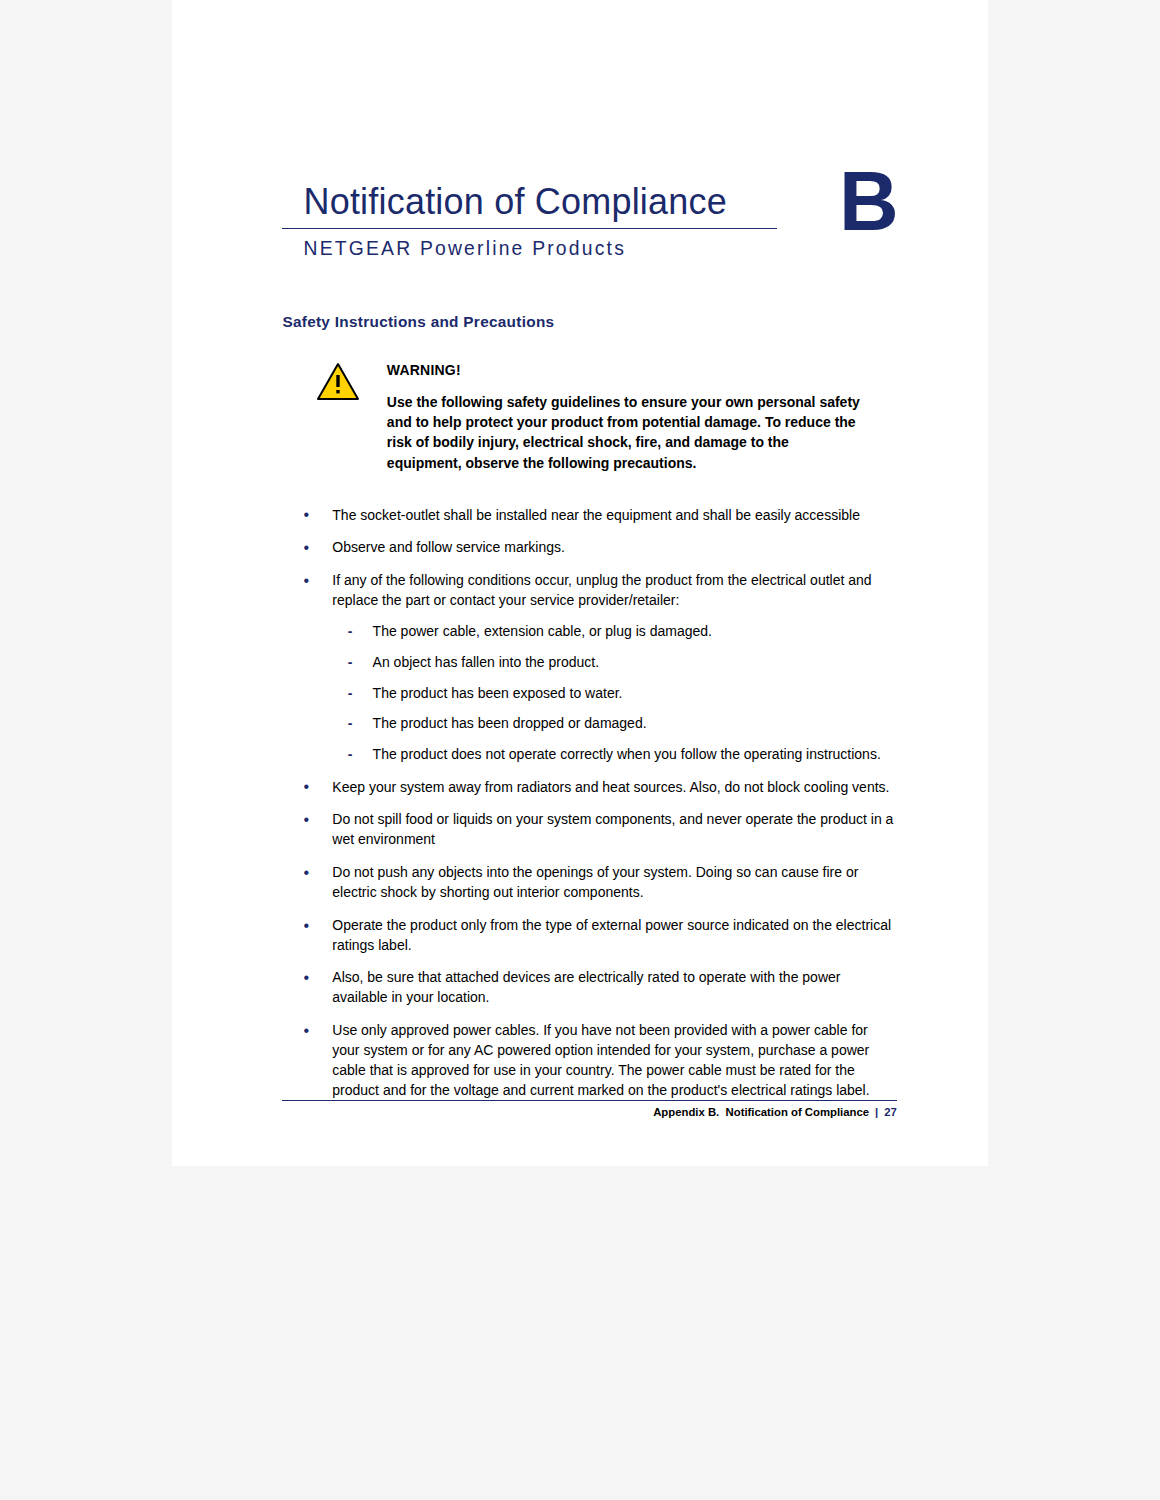B
Notification of Compliance
NETGEAR Powerline Products
Safety Instructions and Precautions
WARNING!
Use the following safety guidelines to ensure your own personal safety and to help protect your product from potential damage. To reduce the risk of bodily injury, electrical shock, fire, and damage to the equipment, observe the following precautions.
The socket-outlet shall be installed near the equipment and shall be easily accessible
Observe and follow service markings.
If any of the following conditions occur, unplug the product from the electrical outlet and replace the part or contact your service provider/retailer:
The power cable, extension cable, or plug is damaged.
An object has fallen into the product.
The product has been exposed to water.
The product has been dropped or damaged.
The product does not operate correctly when you follow the operating instructions.
Keep your system away from radiators and heat sources. Also, do not block cooling vents.
Do not spill food or liquids on your system components, and never operate the product in a wet environment
Do not push any objects into the openings of your system. Doing so can cause fire or electric shock by shorting out interior components.
Operate the product only from the type of external power source indicated on the electrical ratings label.
Also, be sure that attached devices are electrically rated to operate with the power available in your location.
Use only approved power cables. If you have not been provided with a power cable for your system or for any AC powered option intended for your system, purchase a power cable that is approved for use in your country. The power cable must be rated for the product and for the voltage and current marked on the product's electrical ratings label.
Appendix B. Notification of Compliance|27